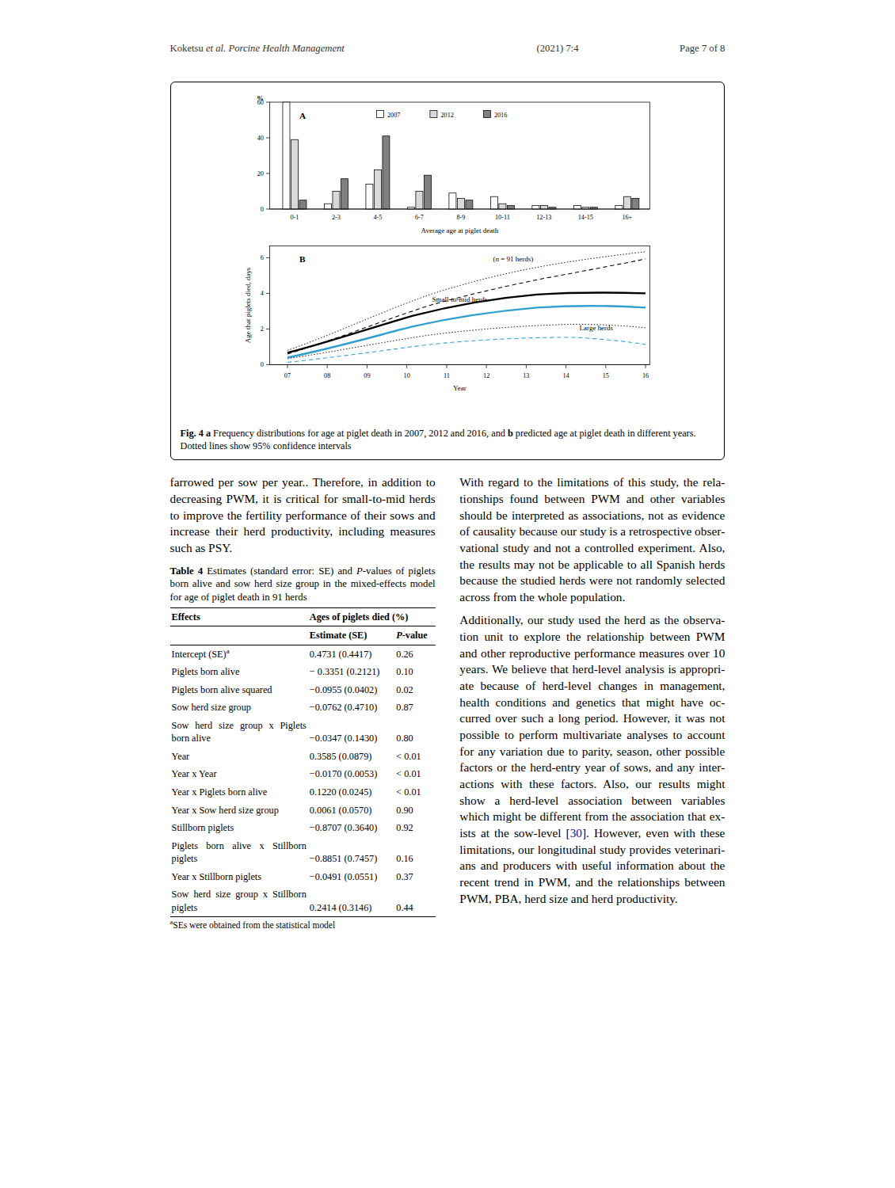Koketsu et al. Porcine Health Management
(2021) 7:4
Page 7 of 8
% 0 20 40 60 A 2007 2012 2016 0-1 2-3 4-5 6-7 8-9 10-11 12-13 14-15 16+ Average age at piglet death 0 2 4 6 Age that piglets died, days B (n = 91 herds) 07 08 09 10 11 12 13 14 15 16 Year Small-to-mid herds Large herds
Fig. 4 a Frequency distributions for age at piglet death in 2007, 2012 and 2016, and b predicted age at piglet death in different years. Dotted lines show 95% confidence intervals
farrowed per sow per year.. Therefore, in addition to decreasing PWM, it is critical for small-to-mid herds to improve the fertility performance of their sows and increase their herd productivity, including measures such as PSY.
Table 4 Estimates (standard error: SE) and P-values of piglets born alive and sow herd size group in the mixed-effects model for age of piglet death in 91 herds
| Effects | Ages of piglets died (%) |
| --- | --- |
| | Estimate (SE) | P -value |
| Intercept (SE) a | 0.4731 (0.4417) | 0.26 |
| Piglets born alive | − 0.3351 (0.2121) | 0.10 |
| Piglets born alive squared | −0.0955 (0.0402) | 0.02 |
| Sow herd size group | −0.0762 (0.4710) | 0.87 |
| Sow herd size group x Piglets born alive | −0.0347 (0.1430) | 0.80 |
| Year | 0.3585 (0.0879) | < 0.01 |
| Year x Year | −0.0170 (0.0053) | < 0.01 |
| Year x Piglets born alive | 0.1220 (0.0245) | < 0.01 |
| Year x Sow herd size group | 0.0061 (0.0570) | 0.90 |
| Stillborn piglets | −0.8707 (0.3640) | 0.92 |
| Piglets born alive x Stillborn piglets | −0.8851 (0.7457) | 0.16 |
| Year x Stillborn piglets | −0.0491 (0.0551) | 0.37 |
| Sow herd size group x Stillborn piglets | 0.2414 (0.3146) | 0.44 |
aSEs were obtained from the statistical model
With regard to the limitations of this study, the relationships found between PWM and other variables should be interpreted as associations, not as evidence of causality because our study is a retrospective observational study and not a controlled experiment. Also, the results may not be applicable to all Spanish herds because the studied herds were not randomly selected across from the whole population.
Additionally, our study used the herd as the observation unit to explore the relationship between PWM and other reproductive performance measures over 10 years. We believe that herd-level analysis is appropriate because of herd-level changes in management, health conditions and genetics that might have occurred over such a long period. However, it was not possible to perform multivariate analyses to account for any variation due to parity, season, other possible factors or the herd-entry year of sows, and any interactions with these factors. Also, our results might show a herd-level association between variables which might be different from the association that exists at the sow-level [30]. However, even with these limitations, our longitudinal study provides veterinarians and producers with useful information about the recent trend in PWM, and the relationships between PWM, PBA, herd size and herd productivity.